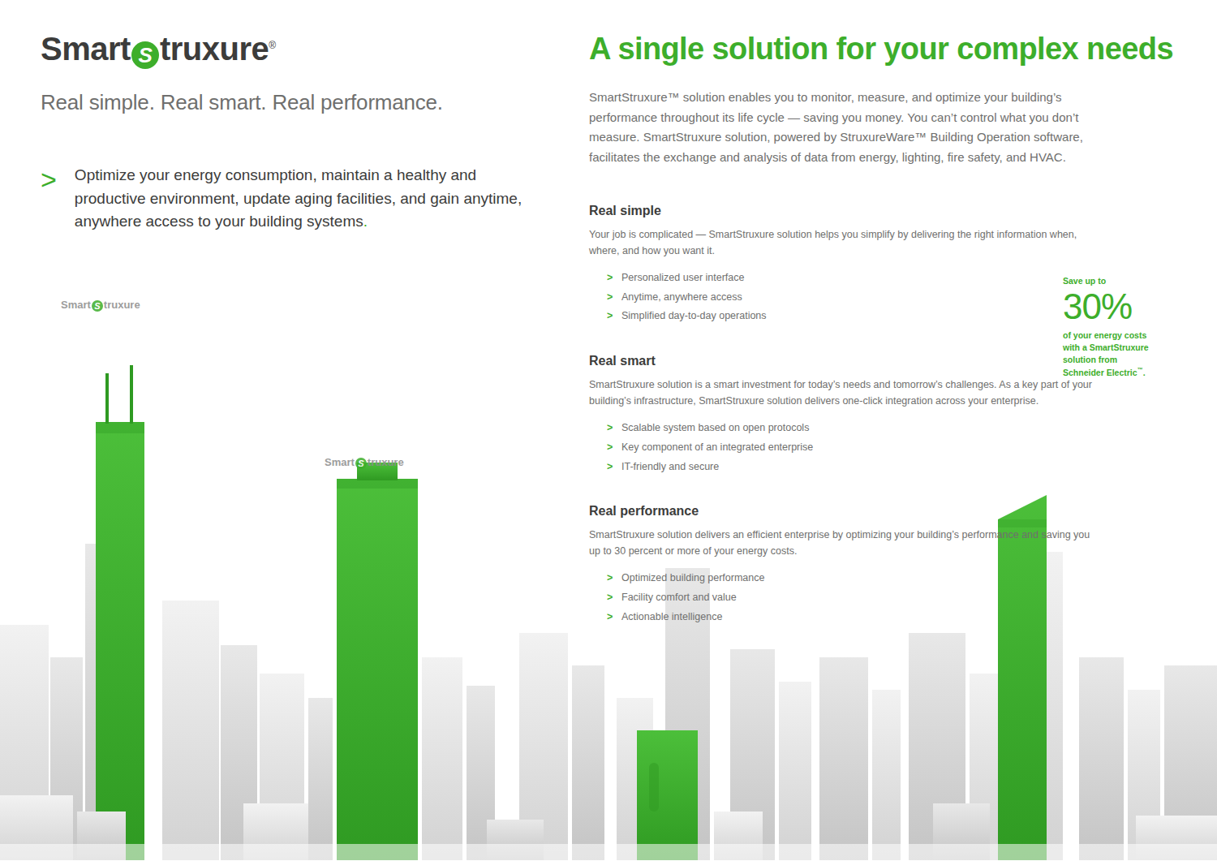SmartStruxure®
Real simple. Real smart. Real performance.
>
Optimize your energy consumption, maintain a healthy and productive environment, update aging facilities, and gain anytime, anywhere access to your building systems.
A single solution for your complex needs
SmartStruxure™ solution enables you to monitor, measure, and optimize your building’s performance throughout its life cycle — saving you money. You can’t control what you don’t measure. SmartStruxure solution, powered by StruxureWare™ Building Operation software, facilitates the exchange and analysis of data from energy, lighting, fire safety, and HVAC.
Real simple
Your job is complicated — SmartStruxure solution helps you simplify by delivering the right information when, where, and how you want it.
Personalized user interface
Anytime, anywhere access
Simplified day-to-day operations
Real smart
SmartStruxure solution is a smart investment for today’s needs and tomorrow’s challenges. As a key part of your building’s infrastructure, SmartStruxure solution delivers one-click integration across your enterprise.
Scalable system based on open protocols
Key component of an integrated enterprise
IT-friendly and secure
Real performance
SmartStruxure solution delivers an efficient enterprise by optimizing your building’s performance and saving you up to 30 percent or more of your energy costs.
Optimized building performance
Facility comfort and value
Actionable intelligence
Save up to
30%
of your energy costs
with a SmartStruxure
solution from
Schneider Electric™.
SmartStruxure SmartStruxure